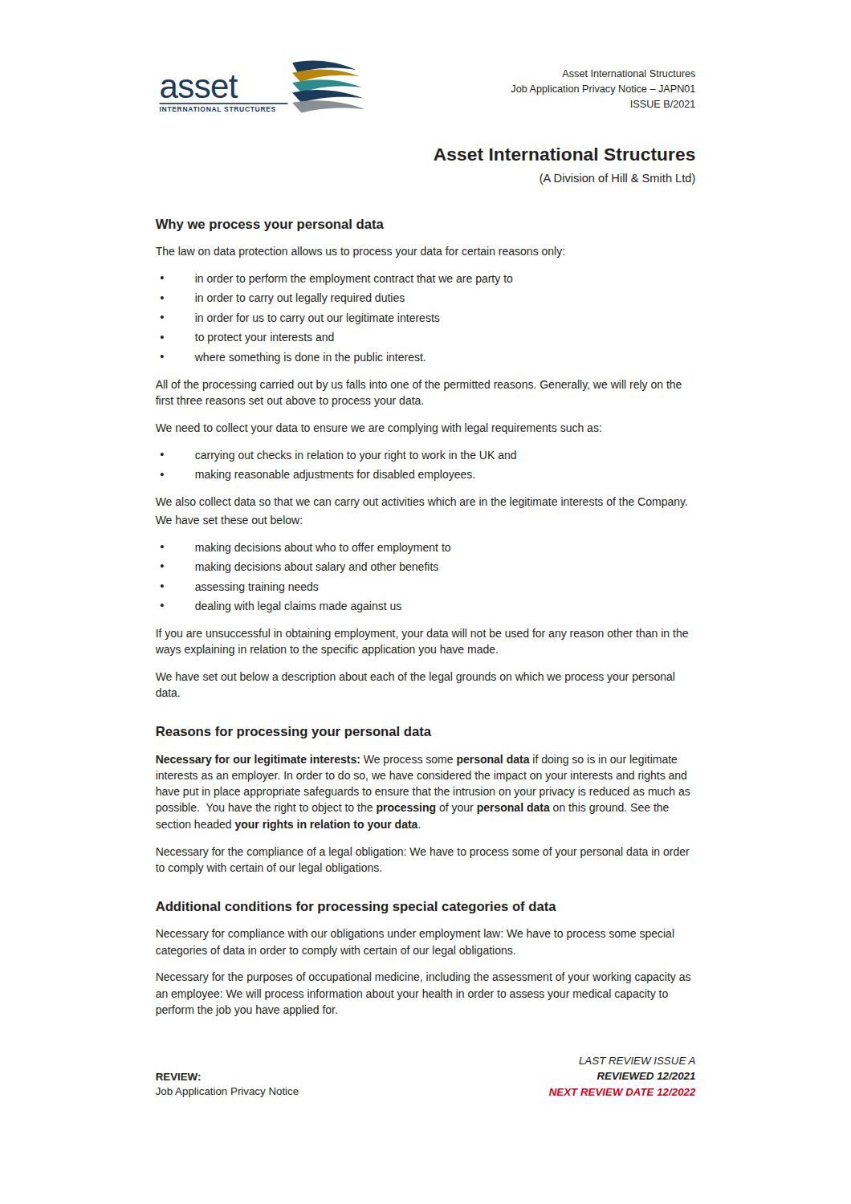asset INTERNATIONAL STRUCTURES
Asset International Structures
Job Application Privacy Notice – JAPN01
ISSUE B/2021
Asset International Structures
(A Division of Hill & Smith Ltd)
Why we process your personal data
The law on data protection allows us to process your data for certain reasons only:
in order to perform the employment contract that we are party to
in order to carry out legally required duties
in order for us to carry out our legitimate interests
to protect your interests and
where something is done in the public interest.
All of the processing carried out by us falls into one of the permitted reasons. Generally, we will rely on the first three reasons set out above to process your data.
We need to collect your data to ensure we are complying with legal requirements such as:
carrying out checks in relation to your right to work in the UK and
making reasonable adjustments for disabled employees.
We also collect data so that we can carry out activities which are in the legitimate interests of the Company.
We have set these out below:
making decisions about who to offer employment to
making decisions about salary and other benefits
assessing training needs
dealing with legal claims made against us
If you are unsuccessful in obtaining employment, your data will not be used for any reason other than in the ways explaining in relation to the specific application you have made.
We have set out below a description about each of the legal grounds on which we process your personal data.
Reasons for processing your personal data
Necessary for our legitimate interests: We process some personal data if doing so is in our legitimate interests as an employer. In order to do so, we have considered the impact on your interests and rights and have put in place appropriate safeguards to ensure that the intrusion on your privacy is reduced as much as possible. You have the right to object to the processing of your personal data on this ground. See the section headed your rights in relation to your data.
Necessary for the compliance of a legal obligation: We have to process some of your personal data in order to comply with certain of our legal obligations.
Additional conditions for processing special categories of data
Necessary for compliance with our obligations under employment law: We have to process some special categories of data in order to comply with certain of our legal obligations.
Necessary for the purposes of occupational medicine, including the assessment of your working capacity as an employee: We will process information about your health in order to assess your medical capacity to perform the job you have applied for.
REVIEW:
Job Application Privacy Notice
LAST REVIEW ISSUE A
REVIEWED 12/2021
NEXT REVIEW DATE 12/2022